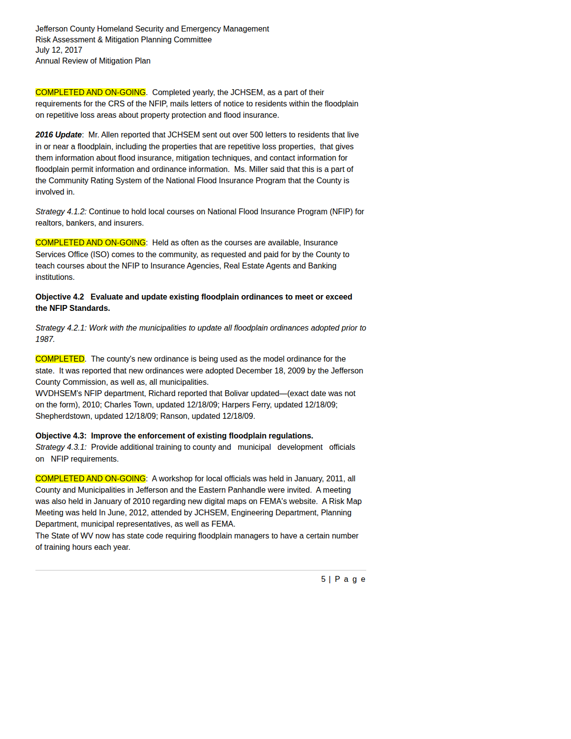Jefferson County Homeland Security and Emergency Management
Risk Assessment & Mitigation Planning Committee
July 12, 2017
Annual Review of Mitigation Plan
COMPLETED AND ON-GOING. Completed yearly, the JCHSEM, as a part of their requirements for the CRS of the NFIP, mails letters of notice to residents within the floodplain on repetitive loss areas about property protection and flood insurance.
2016 Update: Mr. Allen reported that JCHSEM sent out over 500 letters to residents that live in or near a floodplain, including the properties that are repetitive loss properties, that gives them information about flood insurance, mitigation techniques, and contact information for floodplain permit information and ordinance information. Ms. Miller said that this is a part of the Community Rating System of the National Flood Insurance Program that the County is involved in.
Strategy 4.1.2: Continue to hold local courses on National Flood Insurance Program (NFIP) for realtors, bankers, and insurers.
COMPLETED AND ON-GOING: Held as often as the courses are available, Insurance Services Office (ISO) comes to the community, as requested and paid for by the County to teach courses about the NFIP to Insurance Agencies, Real Estate Agents and Banking institutions.
Objective 4.2 Evaluate and update existing floodplain ordinances to meet or exceed the NFIP Standards.
Strategy 4.2.1: Work with the municipalities to update all floodplain ordinances adopted prior to 1987.
COMPLETED. The county's new ordinance is being used as the model ordinance for the state. It was reported that new ordinances were adopted December 18, 2009 by the Jefferson County Commission, as well as, all municipalities.
WVDHSEM's NFIP department, Richard reported that Bolivar updated—(exact date was not on the form), 2010; Charles Town, updated 12/18/09; Harpers Ferry, updated 12/18/09; Shepherdstown, updated 12/18/09; Ranson, updated 12/18/09.
Objective 4.3: Improve the enforcement of existing floodplain regulations.
Strategy 4.3.1: Provide additional training to county and municipal development officials on NFIP requirements.
COMPLETED AND ON-GOING: A workshop for local officials was held in January, 2011, all County and Municipalities in Jefferson and the Eastern Panhandle were invited. A meeting was also held in January of 2010 regarding new digital maps on FEMA's website. A Risk Map Meeting was held In June, 2012, attended by JCHSEM, Engineering Department, Planning Department, municipal representatives, as well as FEMA.
The State of WV now has state code requiring floodplain managers to have a certain number of training hours each year.
5 | P a g e